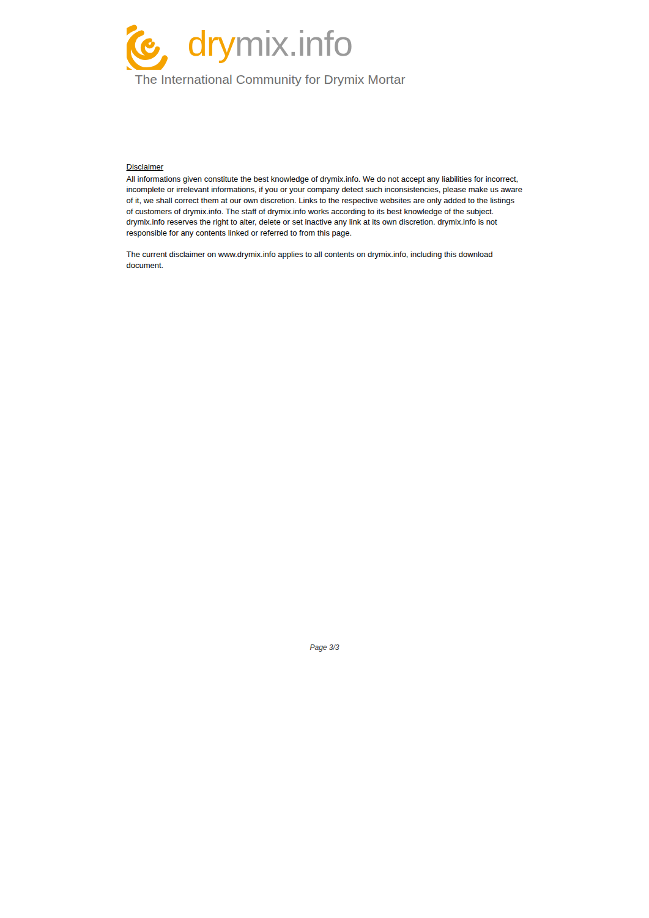dry mix. info
The International Community for Drymix Mortar
Disclaimer
All informations given constitute the best knowledge of drymix.info. We do not accept any liabilities for incorrect, incomplete or irrelevant informations, if you or your company detect such inconsistencies, please make us aware of it, we shall correct them at our own discretion. Links to the respective websites are only added to the listings of customers of drymix.info. The staff of drymix.info works according to its best knowledge of the subject. drymix.info reserves the right to alter, delete or set inactive any link at its own discretion. drymix.info is not responsible for any contents linked or referred to from this page.
The current disclaimer on www.drymix.info applies to all contents on drymix.info, including this download document.
Page 3/3